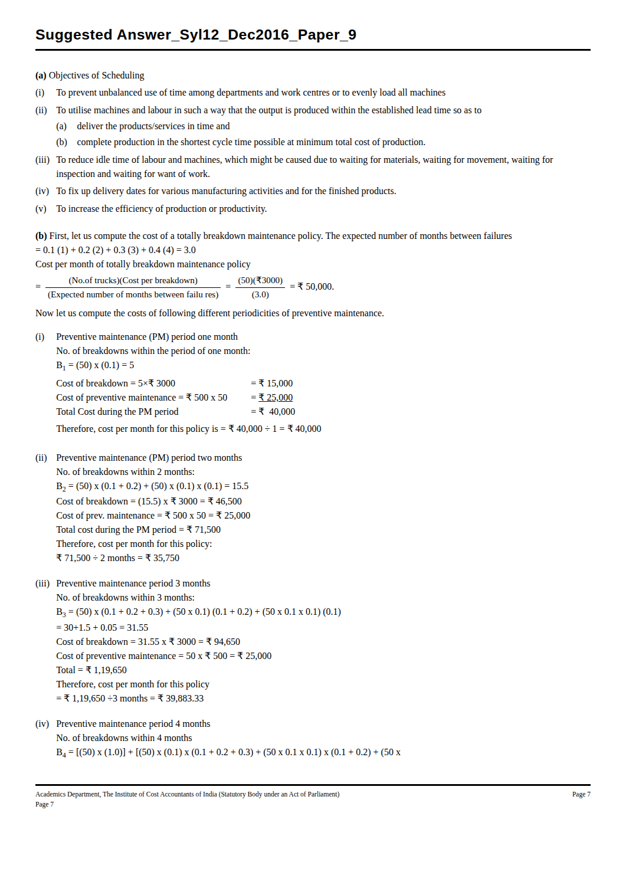Suggested Answer_Syl12_Dec2016_Paper_9
(a) Objectives of Scheduling
(i) To prevent unbalanced use of time among departments and work centres or to evenly load all machines
(ii) To utilise machines and labour in such a way that the output is produced within the established lead time so as to
(a) deliver the products/services in time and
(b) complete production in the shortest cycle time possible at minimum total cost of production.
(iii) To reduce idle time of labour and machines, which might be caused due to waiting for materials, waiting for movement, waiting for inspection and waiting for want of work.
(iv) To fix up delivery dates for various manufacturing activities and for the finished products.
(v) To increase the efficiency of production or productivity.
(b) First, let us compute the cost of a totally breakdown maintenance policy. The expected number of months between failures
= 0.1 (1) + 0.2 (2) + 0.3 (3) + 0.4 (4) = 3.0
Cost per month of totally breakdown maintenance policy
= (No.of trucks)(Cost per breakdown) (Expected number of months between failu res) = (50)(₹3000) (3.0) = ₹ 50,000.
Now let us compute the costs of following different periodicities of preventive maintenance.
(i) Preventive maintenance (PM) period one month
No. of breakdowns within the period of one month:
B1 = (50) x (0.1) = 5
Cost of breakdown = 5×₹ 3000= ₹ 15,000
Cost of preventive maintenance = ₹ 500 x 50= ₹ 25,000
Total Cost during the PM period= ₹ 40,000
Therefore, cost per month for this policy is = ₹ 40,000 ÷ 1 = ₹ 40,000
(ii) Preventive maintenance (PM) period two months
No. of breakdowns within 2 months:
B2 = (50) x (0.1 + 0.2) + (50) x (0.1) x (0.1) = 15.5
Cost of breakdown = (15.5) x ₹ 3000 = ₹ 46,500
Cost of prev. maintenance = ₹ 500 x 50 = ₹ 25,000
Total cost during the PM period = ₹ 71,500
Therefore, cost per month for this policy:
₹ 71,500 ÷ 2 months = ₹ 35,750
(iii) Preventive maintenance period 3 months
No. of breakdowns within 3 months:
B3 = (50) x (0.1 + 0.2 + 0.3) + (50 x 0.1) (0.1 + 0.2) + (50 x 0.1 x 0.1) (0.1)
= 30+1.5 + 0.05 = 31.55
Cost of breakdown = 31.55 x ₹ 3000 = ₹ 94,650
Cost of preventive maintenance = 50 x ₹ 500 = ₹ 25,000
Total = ₹ 1,19,650
Therefore, cost per month for this policy
= ₹ 1,19,650 ÷3 months = ₹ 39,883.33
(iv) Preventive maintenance period 4 months
No. of breakdowns within 4 months
B4 = [(50) x (1.0)] + [(50) x (0.1) x (0.1 + 0.2 + 0.3) + (50 x 0.1 x 0.1) x (0.1 + 0.2) + (50 x
Academics Department, The Institute of Cost Accountants of India (Statutory Body under an Act of Parliament)
Page 7
Page 7